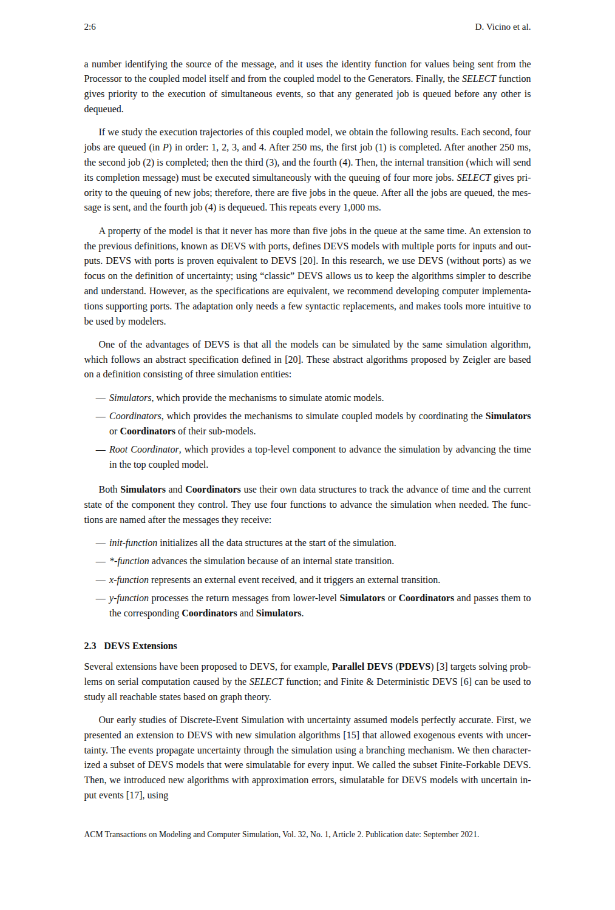2:6 D. Vicino et al.
a number identifying the source of the message, and it uses the identity function for values being sent from the Processor to the coupled model itself and from the coupled model to the Generators. Finally, the SELECT function gives priority to the execution of simultaneous events, so that any generated job is queued before any other is dequeued.
If we study the execution trajectories of this coupled model, we obtain the following results. Each second, four jobs are queued (in P) in order: 1, 2, 3, and 4. After 250 ms, the first job (1) is completed. After another 250 ms, the second job (2) is completed; then the third (3), and the fourth (4). Then, the internal transition (which will send its completion message) must be executed simultaneously with the queuing of four more jobs. SELECT gives priority to the queuing of new jobs; therefore, there are five jobs in the queue. After all the jobs are queued, the message is sent, and the fourth job (4) is dequeued. This repeats every 1,000 ms.
A property of the model is that it never has more than five jobs in the queue at the same time. An extension to the previous definitions, known as DEVS with ports, defines DEVS models with multiple ports for inputs and outputs. DEVS with ports is proven equivalent to DEVS [20]. In this research, we use DEVS (without ports) as we focus on the definition of uncertainty; using “classic” DEVS allows us to keep the algorithms simpler to describe and understand. However, as the specifications are equivalent, we recommend developing computer implementations supporting ports. The adaptation only needs a few syntactic replacements, and makes tools more intuitive to be used by modelers.
One of the advantages of DEVS is that all the models can be simulated by the same simulation algorithm, which follows an abstract specification defined in [20]. These abstract algorithms proposed by Zeigler are based on a definition consisting of three simulation entities:
Simulators, which provide the mechanisms to simulate atomic models.
Coordinators, which provides the mechanisms to simulate coupled models by coordinating the Simulators or Coordinators of their sub-models.
Root Coordinator, which provides a top-level component to advance the simulation by advancing the time in the top coupled model.
Both Simulators and Coordinators use their own data structures to track the advance of time and the current state of the component they control. They use four functions to advance the simulation when needed. The functions are named after the messages they receive:
init-function initializes all the data structures at the start of the simulation.
*-function advances the simulation because of an internal state transition.
x-function represents an external event received, and it triggers an external transition.
y-function processes the return messages from lower-level Simulators or Coordinators and passes them to the corresponding Coordinators and Simulators.
2.3 DEVS Extensions
Several extensions have been proposed to DEVS, for example, Parallel DEVS (PDEVS) [3] targets solving problems on serial computation caused by the SELECT function; and Finite & Deterministic DEVS [6] can be used to study all reachable states based on graph theory.
Our early studies of Discrete-Event Simulation with uncertainty assumed models perfectly accurate. First, we presented an extension to DEVS with new simulation algorithms [15] that allowed exogenous events with uncertainty. The events propagate uncertainty through the simulation using a branching mechanism. We then characterized a subset of DEVS models that were simulatable for every input. We called the subset Finite-Forkable DEVS. Then, we introduced new algorithms with approximation errors, simulatable for DEVS models with uncertain input events [17], using
ACM Transactions on Modeling and Computer Simulation, Vol. 32, No. 1, Article 2. Publication date: September 2021.